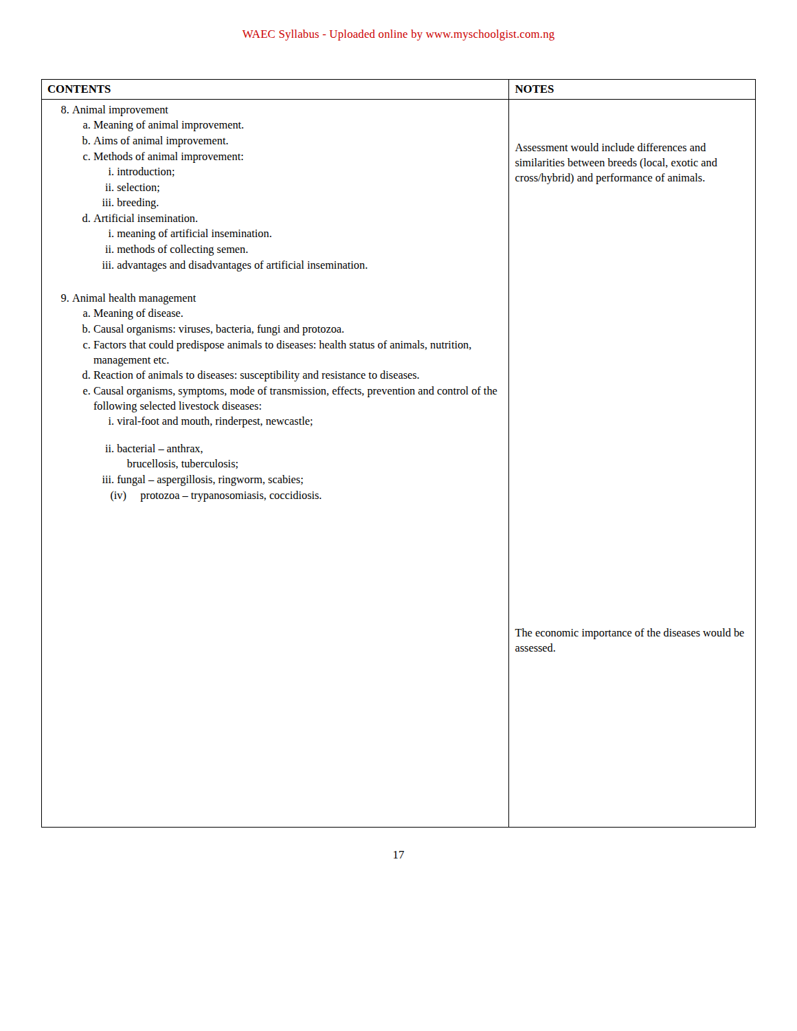WAEC Syllabus - Uploaded online by www.myschoolgist.com.ng
| CONTENTS | NOTES |
| --- | --- |
| Animal improvement Meaning of animal improvement. Aims of animal improvement. Methods of animal improvement: introduction; selection; breeding. Artificial insemination. meaning of artificial insemination. methods of collecting semen. advantages and disadvantages of artificial insemination. Animal health management Meaning of disease. Causal organisms: viruses, bacteria, fungi and protozoa. Factors that could predispose animals to diseases: health status of animals, nutrition, management etc. Reaction of animals to diseases: susceptibility and resistance to diseases. Causal organisms, symptoms, mode of transmission, effects, prevention and control of the following selected livestock diseases: viral-foot and mouth, rinderpest, newcastle; bacterial – anthrax, brucellosis, tuberculosis; fungal – aspergillosis, ringworm, scabies; (iv) protozoa – trypanosomiasis, coccidiosis. | Assessment would include differences and similarities between breeds (local, exotic and cross/hybrid) and performance of animals. The economic importance of the diseases would be assessed. |
17